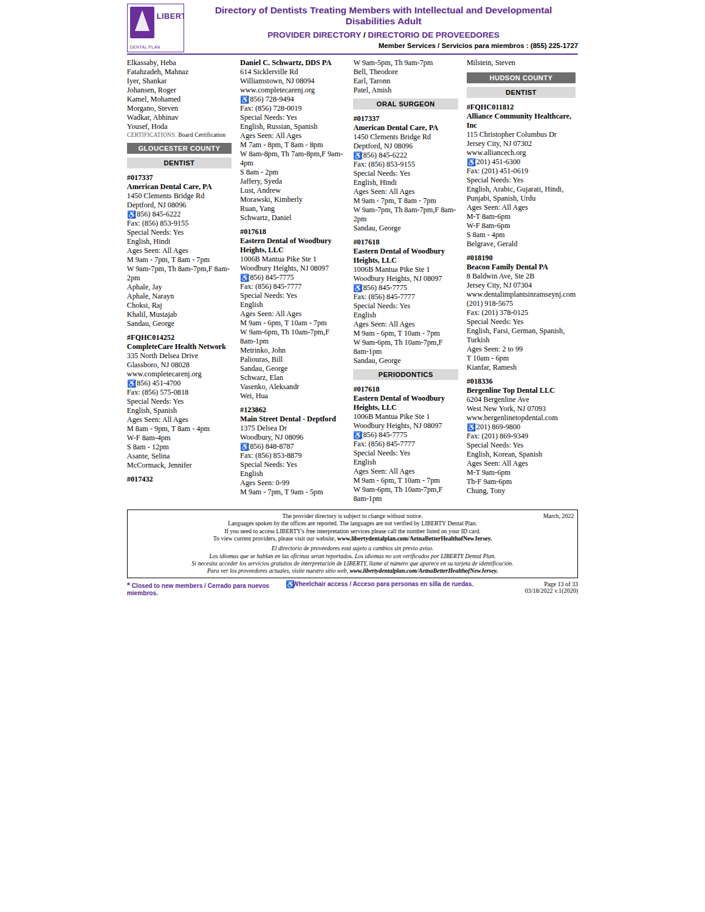LIBERTY
DENTAL PLAN
Directory of Dentists Treating Members with Intellectual and Developmental
Disabilities Adult
PROVIDER DIRECTORY / DIRECTORIO DE PROVEEDORES
Member Services / Servicios para miembros : (855) 225-1727
Elkassaby, Heba
Fatahzadeh, Mahnaz
Iyer, Shankar
Johansen, Roger
Kamel, Mohamed
Morgano, Steven
Wadkar, Abhinav
Yousef, Hoda
CERTIFICATIONS: Board Certification
GLOUCESTER COUNTY
DENTIST
#017337
American Dental Care, PA
1450 Clements Bridge Rd
Deptford, NJ 08096
(856) 845-6222
Fax: (856) 853-9155
Special Needs: Yes
English, Hindi
Ages Seen: All Ages
M 9am - 7pm, T 8am - 7pm
W 9am-7pm, Th 8am-7pm,F 8am-2pm
Aphale, Jay
Aphale, Narayn
Choksi, Raj
Khalil, Mustajab
Sandau, George
#FQHC014252
CompleteCare Health Network
335 North Delsea Drive
Glassboro, NJ 08028
www.completecarenj.org
(856) 451-4700
Fax: (856) 575-0818
Special Needs: Yes
English, Spanish
Ages Seen: All Ages
M 8am - 9pm, T 8am - 4pm
W-F 8am-4pm
S 8am - 12pm
Asante, Selina
McCormack, Jennifer
#017432
Daniel C. Schwartz, DDS PA
614 Sicklerville Rd
Williamstown, NJ 08094
www.completecarenj.org
(856) 728-9494
Fax: (856) 728-0019
Special Needs: Yes
English, Russian, Spanish
Ages Seen: All Ages
M 7am - 8pm, T 8am - 8pm
W 8am-8pm, Th 7am-8pm,F 9am-4pm
S 8am - 2pm
Jaffery, Syeda
Lust, Andrew
Morawski, Kimberly
Ruan, Yang
Schwartz, Daniel
#017618
Eastern Dental of Woodbury Heights, LLC
1006B Mantua Pike Ste 1
Woodbury Heights, NJ 08097
(856) 845-7775
Fax: (856) 845-7777
Special Needs: Yes
English
Ages Seen: All Ages
M 9am - 6pm, T 10am - 7pm
W 9am-6pm, Th 10am-7pm,F 8am-1pm
Metrinko, John
Paliouras, Bill
Sandau, George
Schwarz, Elan
Vasenko, Aleksandr
Wei, Hua
#123862
Main Street Dental - Deptford
1375 Delsea Dr
Woodbury, NJ 08096
(856) 848-8787
Fax: (856) 853-8879
Special Needs: Yes
English
Ages Seen: 0-99
M 9am - 7pm, T 9am - 5pm
W 9am-5pm, Th 9am-7pm
Bell, Theodore
Earl, Taronn
Patel, Amish
ORAL SURGEON
#017337
American Dental Care, PA
1450 Clements Bridge Rd
Deptford, NJ 08096
(856) 845-6222
Fax: (856) 853-9155
Special Needs: Yes
English, Hindi
Ages Seen: All Ages
M 9am - 7pm, T 8am - 7pm
W 9am-7pm, Th 8am-7pm,F 8am-2pm
Sandau, George
#017618
Eastern Dental of Woodbury Heights, LLC
1006B Mantua Pike Ste 1
Woodbury Heights, NJ 08097
(856) 845-7775
Fax: (856) 845-7777
Special Needs: Yes
English
Ages Seen: All Ages
M 9am - 6pm, T 10am - 7pm
W 9am-6pm, Th 10am-7pm,F 8am-1pm
Sandau, George
PERIODONTICS
#017618
Eastern Dental of Woodbury Heights, LLC
1006B Mantua Pike Ste 1
Woodbury Heights, NJ 08097
(856) 845-7775
Fax: (856) 845-7777
Special Needs: Yes
English
Ages Seen: All Ages
M 9am - 6pm, T 10am - 7pm
W 9am-6pm, Th 10am-7pm,F 8am-1pm
Milstein, Steven
HUDSON COUNTY
DENTIST
#FQHC011812
Alliance Community Healthcare, Inc
115 Christopher Columbus Dr
Jersey City, NJ 07302
www.alliancech.org
(201) 451-6300
Fax: (201) 451-0619
Special Needs: Yes
English, Arabic, Gujarati, Hindi, Punjabi, Spanish, Urdu
Ages Seen: All Ages
M-T 8am-6pm
W-F 8am-6pm
S 8am - 4pm
Belgrave, Gerald
#018190
Beacon Family Dental PA
8 Baldwin Ave, Ste 2B
Jersey City, NJ 07304
www.dentalimplantsinramseynj.com
(201) 918-5675
Fax: (201) 378-0125
Special Needs: Yes
English, Farsi, German, Spanish, Turkish
Ages Seen: 2 to 99
T 10am - 6pm
Kianfar, Ramesh
#018336
Bergenline Top Dental LLC
6204 Bergenline Ave
West New York, NJ 07093
www.bergenlinetopdental.com
(201) 869-9800
Fax: (201) 869-9349
Special Needs: Yes
English, Korean, Spanish
Ages Seen: All Ages
M-T 9am-6pm
Th-F 9am-6pm
Chung, Tony
March, 2022
The provider directory is subject to change without notice.
Languages spoken by the offices are reported. The languages are not verified by LIBERTY Dental Plan.
If you need to access LIBERTY's free interpretation services please call the number listed on your ID card.
To view current providers, please visit our website, www.libertydentalplan.com/AetnaBetterHealthofNewJersey.
El directorio de proveedores está sujeto a cambios sin previo aviso.
Los idiomas que se hablan en las oficinas seran reportados. Los idiomas no son verificados por LIBERTY Dental Plan.
Si necesita acceder los servicios gratuitos de interpretación de LIBERTY, llame al número que aparece en su tarjeta de identificación.
Para ver los proveedores actuales, visite nuestro sitio web, www.libertydentalplan.com/AetnaBetterHealthofNewJersey.
* Closed to new members / Cerrado para nuevos miembros.
Wheelchair access / Acceso para personas en silla de ruedas.
Page 13 of 33
03/18/2022 v.1(2020)